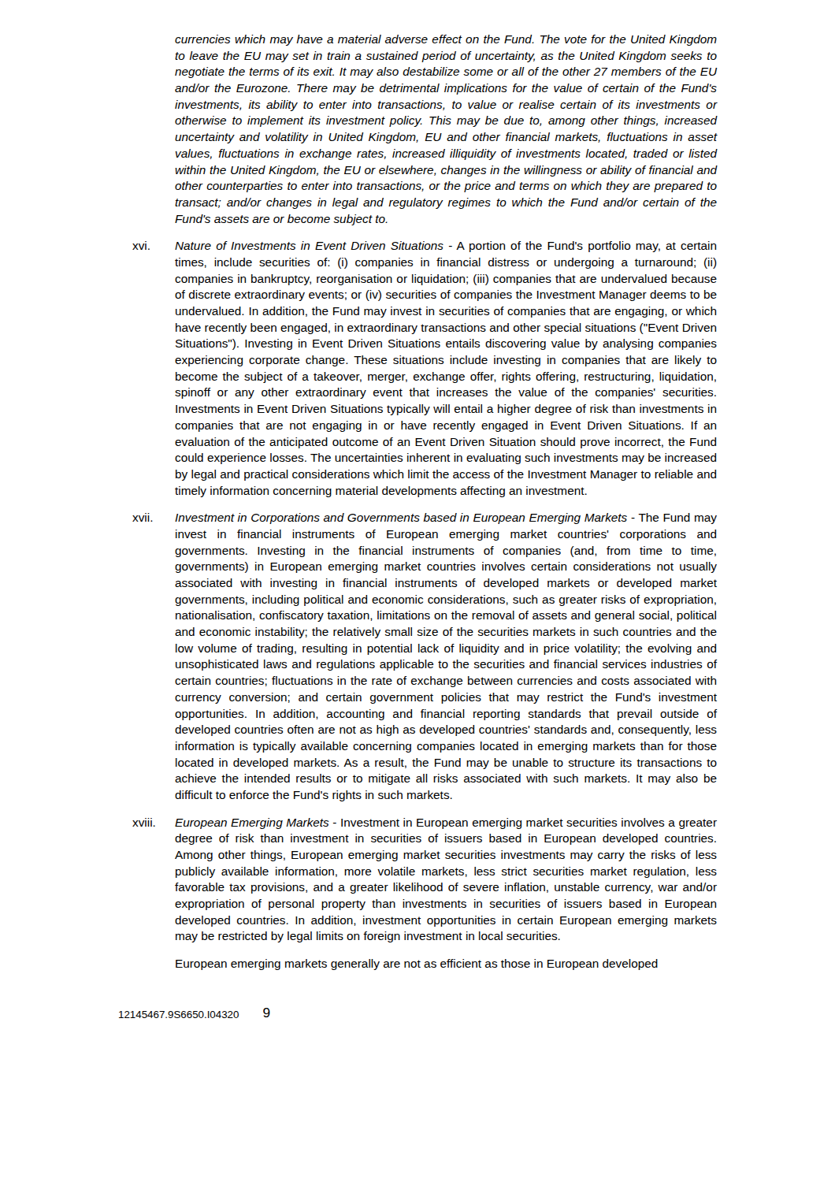currencies which may have a material adverse effect on the Fund. The vote for the United Kingdom to leave the EU may set in train a sustained period of uncertainty, as the United Kingdom seeks to negotiate the terms of its exit. It may also destabilize some or all of the other 27 members of the EU and/or the Eurozone. There may be detrimental implications for the value of certain of the Fund's investments, its ability to enter into transactions, to value or realise certain of its investments or otherwise to implement its investment policy. This may be due to, among other things, increased uncertainty and volatility in United Kingdom, EU and other financial markets, fluctuations in asset values, fluctuations in exchange rates, increased illiquidity of investments located, traded or listed within the United Kingdom, the EU or elsewhere, changes in the willingness or ability of financial and other counterparties to enter into transactions, or the price and terms on which they are prepared to transact; and/or changes in legal and regulatory regimes to which the Fund and/or certain of the Fund's assets are or become subject to.
xvi.
Nature of Investments in Event Driven Situations - A portion of the Fund's portfolio may, at certain times, include securities of: (i) companies in financial distress or undergoing a turnaround; (ii) companies in bankruptcy, reorganisation or liquidation; (iii) companies that are undervalued because of discrete extraordinary events; or (iv) securities of companies the Investment Manager deems to be undervalued. In addition, the Fund may invest in securities of companies that are engaging, or which have recently been engaged, in extraordinary transactions and other special situations ("Event Driven Situations"). Investing in Event Driven Situations entails discovering value by analysing companies experiencing corporate change. These situations include investing in companies that are likely to become the subject of a takeover, merger, exchange offer, rights offering, restructuring, liquidation, spinoff or any other extraordinary event that increases the value of the companies' securities. Investments in Event Driven Situations typically will entail a higher degree of risk than investments in companies that are not engaging in or have recently engaged in Event Driven Situations. If an evaluation of the anticipated outcome of an Event Driven Situation should prove incorrect, the Fund could experience losses. The uncertainties inherent in evaluating such investments may be increased by legal and practical considerations which limit the access of the Investment Manager to reliable and timely information concerning material developments affecting an investment.
xvii.
Investment in Corporations and Governments based in European Emerging Markets - The Fund may invest in financial instruments of European emerging market countries' corporations and governments. Investing in the financial instruments of companies (and, from time to time, governments) in European emerging market countries involves certain considerations not usually associated with investing in financial instruments of developed markets or developed market governments, including political and economic considerations, such as greater risks of expropriation, nationalisation, confiscatory taxation, limitations on the removal of assets and general social, political and economic instability; the relatively small size of the securities markets in such countries and the low volume of trading, resulting in potential lack of liquidity and in price volatility; the evolving and unsophisticated laws and regulations applicable to the securities and financial services industries of certain countries; fluctuations in the rate of exchange between currencies and costs associated with currency conversion; and certain government policies that may restrict the Fund's investment opportunities. In addition, accounting and financial reporting standards that prevail outside of developed countries often are not as high as developed countries' standards and, consequently, less information is typically available concerning companies located in emerging markets than for those located in developed markets. As a result, the Fund may be unable to structure its transactions to achieve the intended results or to mitigate all risks associated with such markets. It may also be difficult to enforce the Fund's rights in such markets.
xviii.
European Emerging Markets - Investment in European emerging market securities involves a greater degree of risk than investment in securities of issuers based in European developed countries. Among other things, European emerging market securities investments may carry the risks of less publicly available information, more volatile markets, less strict securities market regulation, less favorable tax provisions, and a greater likelihood of severe inflation, unstable currency, war and/or expropriation of personal property than investments in securities of issuers based in European developed countries. In addition, investment opportunities in certain European emerging markets may be restricted by legal limits on foreign investment in local securities.
European emerging markets generally are not as efficient as those in European developed
12145467.9S6650.I04320
9